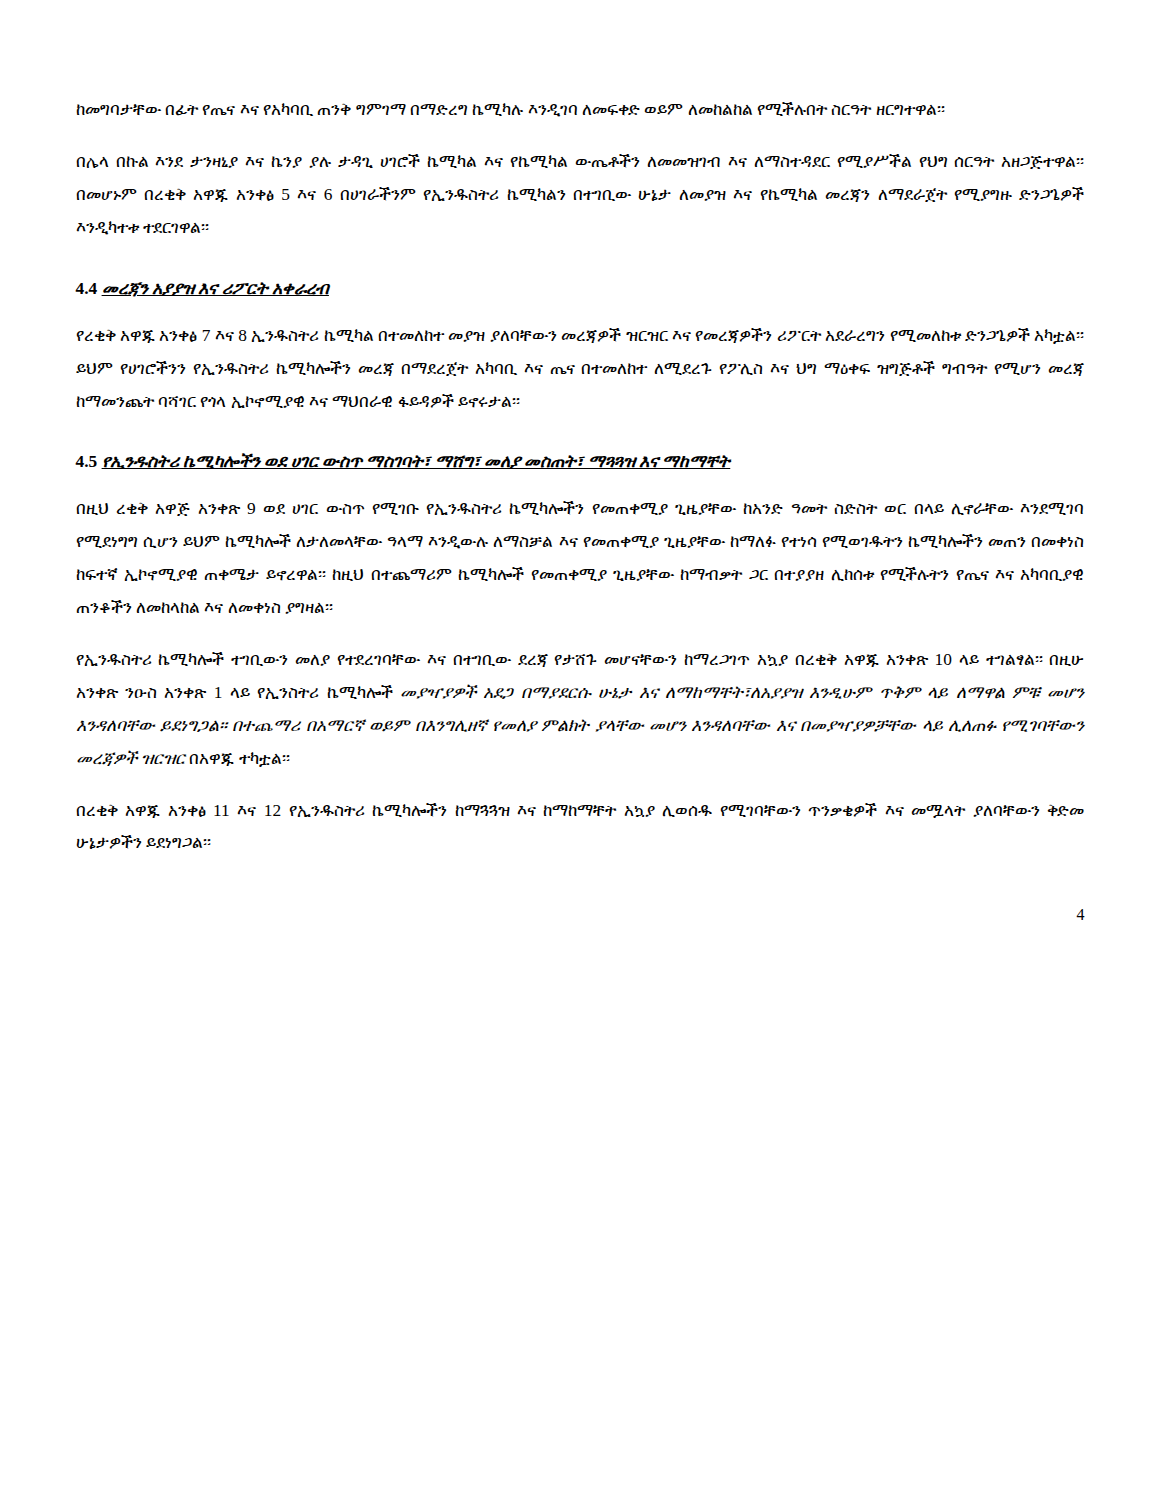ከመግባታቸው በፊት የጤና እና የአካባቢ ጠንቅ ግምገማ በማድረግ ኬሚካሉ እንዲገባ ለመፍቀድ ወይም ለመከልከል የሚችሉበት ስርዓት ዘርግተዋል፡፡
በሌላ በኩል እንደ ታንዛኒያ እና ኬንያ ያሉ ታዳጊ ሀገሮች ኬሚካል እና የኬሚካል ውጤቶችን ለመመዝገብ እና ለማስተዳደር የሚያሥችል የህግ ሰርዓት አዘጋጅተዋል፡፡ በመሆኑም በረቂቅ አዋጁ አንቀፅ 5 እና 6 በሀገራችንም የኢንዱስትሪ ኬሚካልን በተገቢው ሁኔታ ለመያዝ እና የኬሚካል መረጃን ለማደራጀት የሚያግዙ ድንጋጌዎች እንዲካተቱ ተደርገዋል፡፡
4.4 መረጃን አያያዝ እና ሪፖርት አቀራረብ
የረቂቅ አዋጁ አንቀፅ 7 እና 8 ኢንዱስትሪ ኬሚካል በተመለከተ መያዝ ያለባቸውን መረጃዎች ዝርዝር እና የመረጃዎችን ሪፖርት አደራረግን የሚመለከቱ ድንጋጌዎች አካቷል፡፡ ይህም የሀገሮችንን የኢንዱስትሪ ኬሚካሎችን መረጃ በማደረጀት አካባቢ እና ጤና በተመለከተ ለሚደረጉ የፖሊስ እና ህግ ማዕቀፍ ዝግጅቶች ግብዓት የሚሆን መረጃ ከማመንጨት ባሻገር የጎላ ኢኮኖሚያዊ እና ማህበራዊ ፋይዳዎች ይኖሩታል፡፡
4.5 የኢንዱስትሪ ኬሚካሎችን ወደ ሀገር ውስጥ ማስገባት፣ ማሸግ፣ መለያ መስጠት፣ ማጓጓዝ እና ማከማቸት
በዚህ ረቂቅ አዋጅ አንቀጽ 9 ወደ ሀገር ውስጥ የሚገቡ የኢንዱስትሪ ኬሚካሎችን የመጠቀሚያ ጊዜያቸው ከአንድ ዓመት ስድስት ወር በላይ ሊኖራቸው እንደሚገባ የሚደነግግ ሲሆን ይህም ኬሚካሎች ለታለመላቸው ዓላማ እንዲውሉ ለማስቻል እና የመጠቀሚያ ጊዜያቸው ከማለፉ የተነሳ የሚወገዱትን ኬሚካሎችን መጠን በመቀነስ ከፍተኛ ኢኮኖሚያዊ ጠቀሜታ ይኖረዋል፡፡ ከዚህ በተጨማሪም ኬሚካሎች የመጠቀሚያ ጊዜያቸው ከማብቃት ጋር በተያያዘ ሊከሰቱ የሚችሉትን የጤና እና አካባቢያዊ ጠንቆችን ለመከላከል እና ለመቀነስ ያግዛል፡፡
የኢንዱስትሪ ኬሚካሎች ተገቢውን መለያ የተደረገባቸው እና በተገቢው ደረጃ የታሸጉ መሆናቸውን ከማረጋገጥ አኳያ በረቂቅ አዋጁ አንቀጽ 10 ላይ ተገልፃል፡፡ በዚሁ አንቀጽ ንዑስ አንቀጽ 1 ላይ የኢንስትሪ ኬሚካሎች መያዣያዎች አደጋ በማያደርሱ ሁኔታ እና ለማከማቸት፣ለአያያዝ እንዲሁም ጥቅም ላይ ለማዋል ምቹ መሆን እንዳለባቸው ይደነግጋል፡፡ በተጨማሪ በአማርኛ ወይም በእንግሊዘኛ የመለያ ምልክት ያላቸው መሆን እንዳለባቸው እና በመያዣያዎቻቸው ላይ ሊለጠፉ የሚገባቸውን መረጃዎች ዝርዝር በአዋጁ ተካቷል፡፡
በረቂቅ አዋጁ አንቀፅ 11 እና 12 የኢንዱስትሪ ኬሚካሎችን ከማጓጓዝ እና ከማከማቸት አኳያ ሊወሰዱ የሚገባቸውን ጥንቃቄዎች እና መሟላት ያለባቸውን ቅድመ ሁኔታዎችን ይደነግጋል፡፡
4